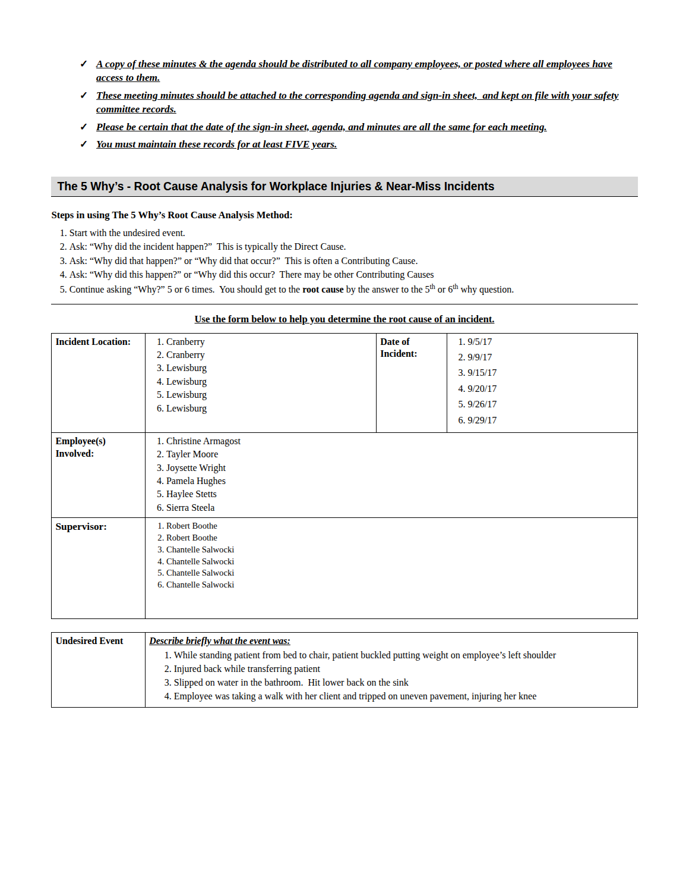A copy of these minutes & the agenda should be distributed to all company employees, or posted where all employees have access to them.
These meeting minutes should be attached to the corresponding agenda and sign-in sheet, and kept on file with your safety committee records.
Please be certain that the date of the sign-in sheet, agenda, and minutes are all the same for each meeting.
You must maintain these records for at least FIVE years.
The 5 Why’s - Root Cause Analysis for Workplace Injuries & Near-Miss Incidents
Steps in using The 5 Why’s Root Cause Analysis Method:
Start with the undesired event.
Ask: “Why did the incident happen?” This is typically the Direct Cause.
Ask: “Why did that happen?” or “Why did that occur?” This is often a Contributing Cause.
Ask: “Why did this happen?” or “Why did this occur? There may be other Contributing Causes
Continue asking “Why?” 5 or 6 times. You should get to the root cause by the answer to the 5th or 6th why question.
Use the form below to help you determine the root cause of an incident.
| Incident Location: | Cranberry Cranberry Lewisburg Lewisburg Lewisburg Lewisburg | Date of Incident: | 9/5/17 9/9/17 9/15/17 9/20/17 9/26/17 9/29/17 |
| Employee(s) Involved: | Christine Armagost Tayler Moore Joysette Wright Pamela Hughes Haylee Stetts Sierra Steela |
| Supervisor: | Robert Boothe Robert Boothe Chantelle Salwocki Chantelle Salwocki Chantelle Salwocki Chantelle Salwocki |
| Undesired Event | Describe briefly what the event was: While standing patient from bed to chair, patient buckled putting weight on employee’s left shoulder Injured back while transferring patient Slipped on water in the bathroom. Hit lower back on the sink Employee was taking a walk with her client and tripped on uneven pavement, injuring her knee |